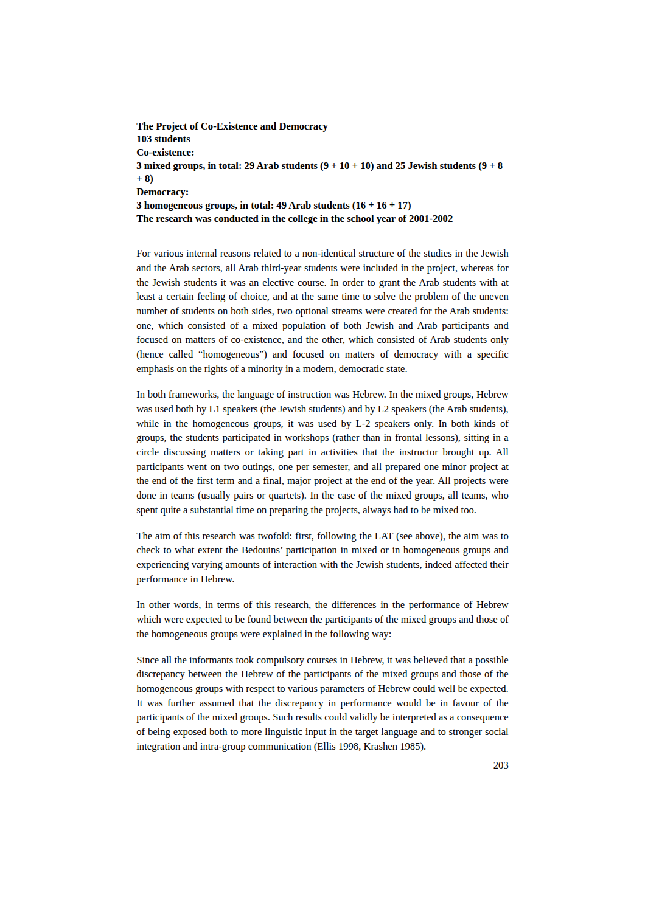The Project of Co-Existence and Democracy
103 students
Co-existence:
3 mixed groups, in total: 29 Arab students (9 + 10 + 10) and 25 Jewish students (9 + 8 + 8)
Democracy:
3 homogeneous groups, in total: 49 Arab students (16 + 16 + 17)
The research was conducted in the college in the school year of 2001-2002
For various internal reasons related to a non-identical structure of the studies in the Jewish and the Arab sectors, all Arab third-year students were included in the project, whereas for the Jewish students it was an elective course. In order to grant the Arab students with at least a certain feeling of choice, and at the same time to solve the problem of the uneven number of students on both sides, two optional streams were created for the Arab students: one, which consisted of a mixed population of both Jewish and Arab participants and focused on matters of co-existence, and the other, which consisted of Arab students only (hence called “homogeneous”) and focused on matters of democracy with a specific emphasis on the rights of a minority in a modern, democratic state.
In both frameworks, the language of instruction was Hebrew. In the mixed groups, Hebrew was used both by L1 speakers (the Jewish students) and by L2 speakers (the Arab students), while in the homogeneous groups, it was used by L-2 speakers only. In both kinds of groups, the students participated in workshops (rather than in frontal lessons), sitting in a circle discussing matters or taking part in activities that the instructor brought up. All participants went on two outings, one per semester, and all prepared one minor project at the end of the first term and a final, major project at the end of the year. All projects were done in teams (usually pairs or quartets). In the case of the mixed groups, all teams, who spent quite a substantial time on preparing the projects, always had to be mixed too.
The aim of this research was twofold: first, following the LAT (see above), the aim was to check to what extent the Bedouins’ participation in mixed or in homogeneous groups and experiencing varying amounts of interaction with the Jewish students, indeed affected their performance in Hebrew.
In other words, in terms of this research, the differences in the performance of Hebrew which were expected to be found between the participants of the mixed groups and those of the homogeneous groups were explained in the following way:
Since all the informants took compulsory courses in Hebrew, it was believed that a possible discrepancy between the Hebrew of the participants of the mixed groups and those of the homogeneous groups with respect to various parameters of Hebrew could well be expected. It was further assumed that the discrepancy in performance would be in favour of the participants of the mixed groups. Such results could validly be interpreted as a consequence of being exposed both to more linguistic input in the target language and to stronger social integration and intra-group communication (Ellis 1998, Krashen 1985).
203